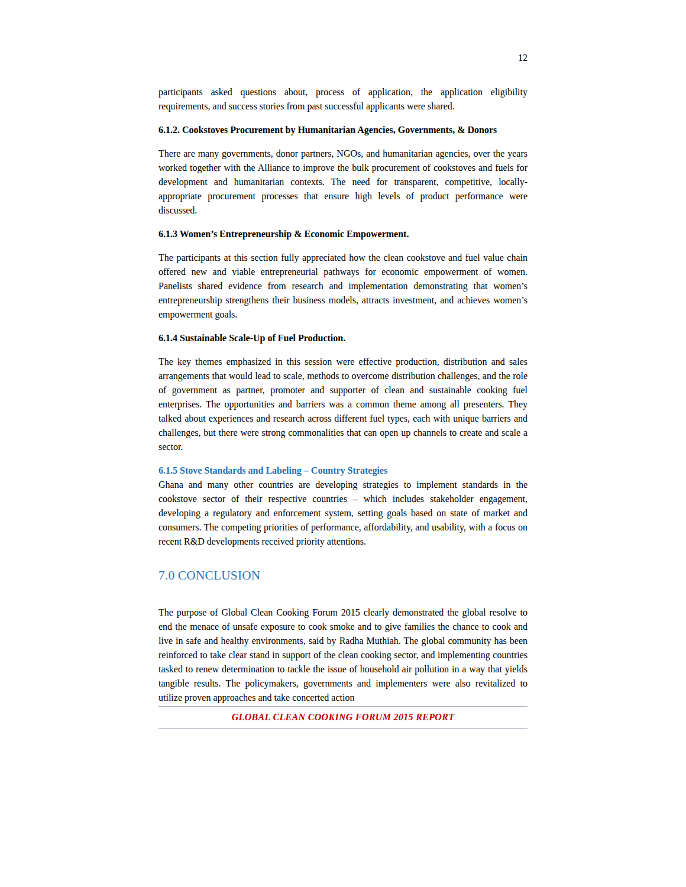12
participants asked questions about, process of application, the application eligibility requirements, and success stories from past successful applicants were shared.
6.1.2. Cookstoves Procurement by Humanitarian Agencies, Governments, & Donors
There are many governments, donor partners, NGOs, and humanitarian agencies, over the years worked together with the Alliance to improve the bulk procurement of cookstoves and fuels for development and humanitarian contexts. The need for transparent, competitive, locally-appropriate procurement processes that ensure high levels of product performance were discussed.
6.1.3 Women’s Entrepreneurship & Economic Empowerment.
The participants at this section fully appreciated how the clean cookstove and fuel value chain offered new and viable entrepreneurial pathways for economic empowerment of women. Panelists shared evidence from research and implementation demonstrating that women’s entrepreneurship strengthens their business models, attracts investment, and achieves women’s empowerment goals.
6.1.4 Sustainable Scale-Up of Fuel Production.
The key themes emphasized in this session were effective production, distribution and sales arrangements that would lead to scale, methods to overcome distribution challenges, and the role of government as partner, promoter and supporter of clean and sustainable cooking fuel enterprises. The opportunities and barriers was a common theme among all presenters. They talked about experiences and research across different fuel types, each with unique barriers and challenges, but there were strong commonalities that can open up channels to create and scale a sector.
6.1.5 Stove Standards and Labeling – Country Strategies
Ghana and many other countries are developing strategies to implement standards in the cookstove sector of their respective countries – which includes stakeholder engagement, developing a regulatory and enforcement system, setting goals based on state of market and consumers. The competing priorities of performance, affordability, and usability, with a focus on recent R&D developments received priority attentions.
7.0 CONCLUSION
The purpose of Global Clean Cooking Forum 2015 clearly demonstrated the global resolve to end the menace of unsafe exposure to cook smoke and to give families the chance to cook and live in safe and healthy environments, said by Radha Muthiah. The global community has been reinforced to take clear stand in support of the clean cooking sector, and implementing countries tasked to renew determination to tackle the issue of household air pollution in a way that yields tangible results. The policymakers, governments and implementers were also revitalized to utilize proven approaches and take concerted action
GLOBAL CLEAN COOKING FORUM 2015 REPORT